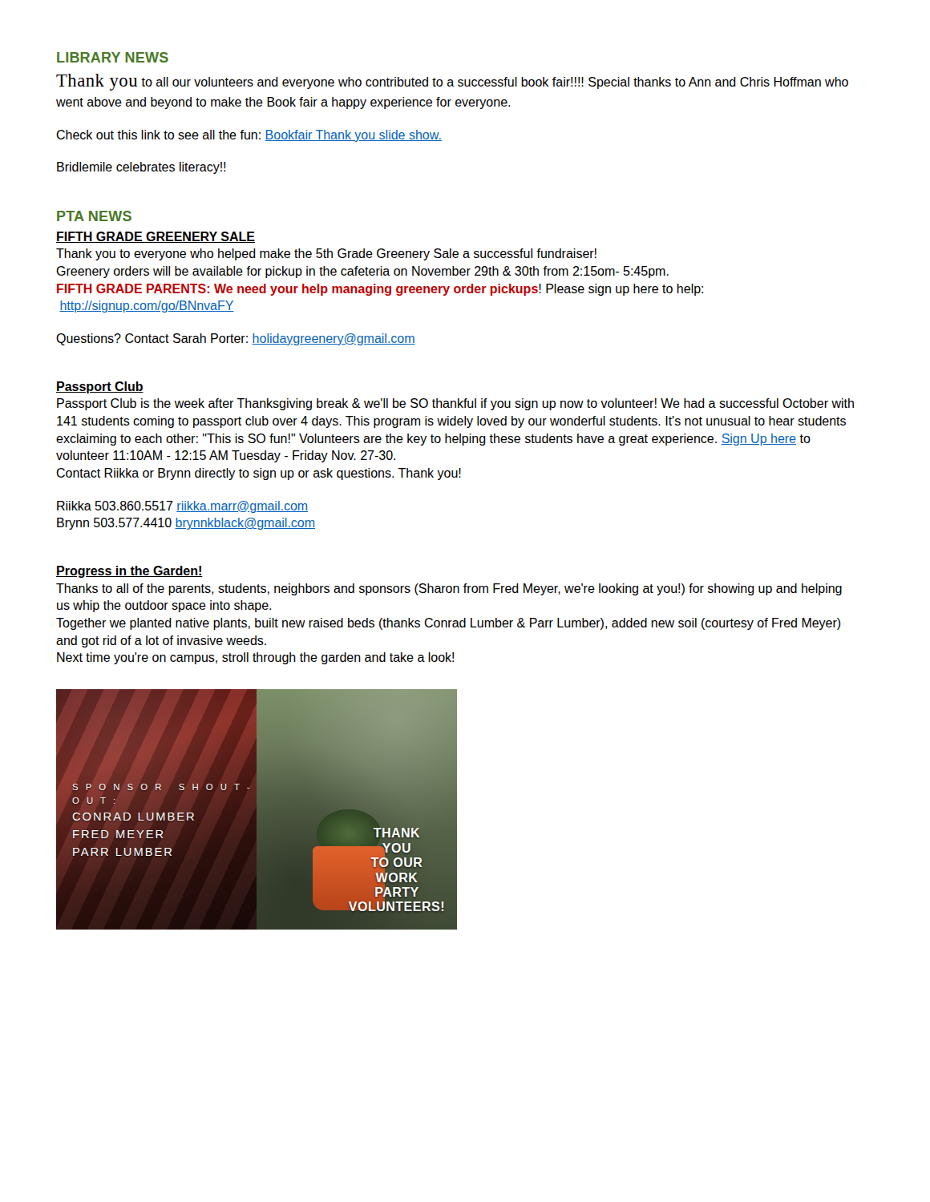LIBRARY NEWS
Thank you to all our volunteers and everyone who contributed to a successful book fair!!!! Special thanks to Ann and Chris Hoffman who went above and beyond to make the Book fair a happy experience for everyone.
Check out this link to see all the fun: Bookfair Thank you slide show.
Bridlemile celebrates literacy!!
PTA NEWS
FIFTH GRADE GREENERY SALE
Thank you to everyone who helped make the 5th Grade Greenery Sale a successful fundraiser!
Greenery orders will be available for pickup in the cafeteria on November 29th & 30th from 2:15om- 5:45pm.
FIFTH GRADE PARENTS: We need your help managing greenery order pickups! Please sign up here to help: http://signup.com/go/BNnvaFY
Questions? Contact Sarah Porter: holidaygreenery@gmail.com
Passport Club
Passport Club is the week after Thanksgiving break & we'll be SO thankful if you sign up now to volunteer! We had a successful October with 141 students coming to passport club over 4 days. This program is widely loved by our wonderful students. It's not unusual to hear students exclaiming to each other: "This is SO fun!" Volunteers are the key to helping these students have a great experience. Sign Up here to volunteer 11:10AM - 12:15 AM Tuesday - Friday Nov. 27-30.
Contact Riikka or Brynn directly to sign up or ask questions. Thank you!
Riikka 503.860.5517 riikka.marr@gmail.com
Brynn 503.577.4410 brynnkblack@gmail.com
Progress in the Garden!
Thanks to all of the parents, students, neighbors and sponsors (Sharon from Fred Meyer, we're looking at you!) for showing up and helping us whip the outdoor space into shape.
Together we planted native plants, built new raised beds (thanks Conrad Lumber & Parr Lumber), added new soil (courtesy of Fred Meyer) and got rid of a lot of invasive weeds.
Next time you're on campus, stroll through the garden and take a look!
S P O N S O R S H O U T - O U T :
CONRAD LUMBER
FRED MEYER
PARR LUMBER
THANK
YOU
TO OUR
WORK
PARTY
VOLUNTEERS!